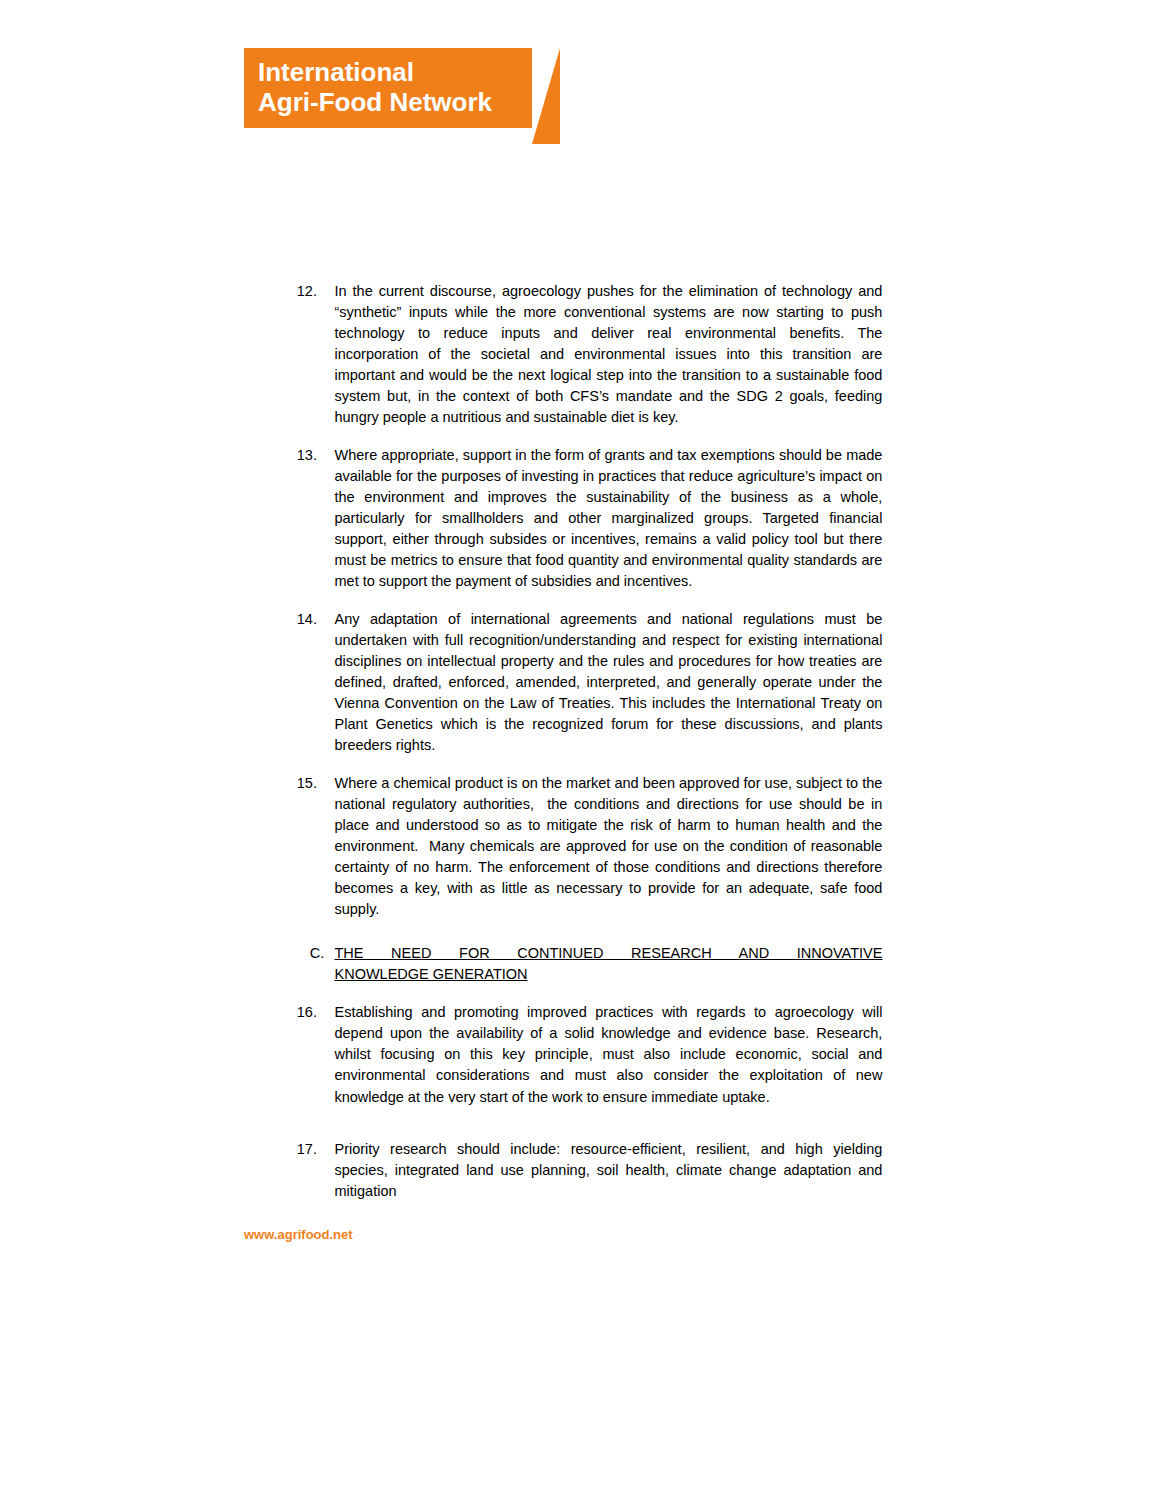International
Agri-Food Network
12. In the current discourse, agroecology pushes for the elimination of technology and “synthetic” inputs while the more conventional systems are now starting to push technology to reduce inputs and deliver real environmental benefits. The incorporation of the societal and environmental issues into this transition are important and would be the next logical step into the transition to a sustainable food system but, in the context of both CFS’s mandate and the SDG 2 goals, feeding hungry people a nutritious and sustainable diet is key.
13. Where appropriate, support in the form of grants and tax exemptions should be made available for the purposes of investing in practices that reduce agriculture’s impact on the environment and improves the sustainability of the business as a whole, particularly for smallholders and other marginalized groups. Targeted financial support, either through subsides or incentives, remains a valid policy tool but there must be metrics to ensure that food quantity and environmental quality standards are met to support the payment of subsidies and incentives.
14. Any adaptation of international agreements and national regulations must be undertaken with full recognition/understanding and respect for existing international disciplines on intellectual property and the rules and procedures for how treaties are defined, drafted, enforced, amended, interpreted, and generally operate under the Vienna Convention on the Law of Treaties. This includes the International Treaty on Plant Genetics which is the recognized forum for these discussions, and plants breeders rights.
15. Where a chemical product is on the market and been approved for use, subject to the national regulatory authorities, the conditions and directions for use should be in place and understood so as to mitigate the risk of harm to human health and the environment. Many chemicals are approved for use on the condition of reasonable certainty of no harm. The enforcement of those conditions and directions therefore becomes a key, with as little as necessary to provide for an adequate, safe food supply.
C. THE NEED FOR CONTINUED RESEARCH AND INNOVATIVEKNOWLEDGE GENERATION
16. Establishing and promoting improved practices with regards to agroecology will depend upon the availability of a solid knowledge and evidence base. Research, whilst focusing on this key principle, must also include economic, social and environmental considerations and must also consider the exploitation of new knowledge at the very start of the work to ensure immediate uptake.
17. Priority research should include: resource-efficient, resilient, and high yielding species, integrated land use planning, soil health, climate change adaptation and mitigation
www.agrifood.net